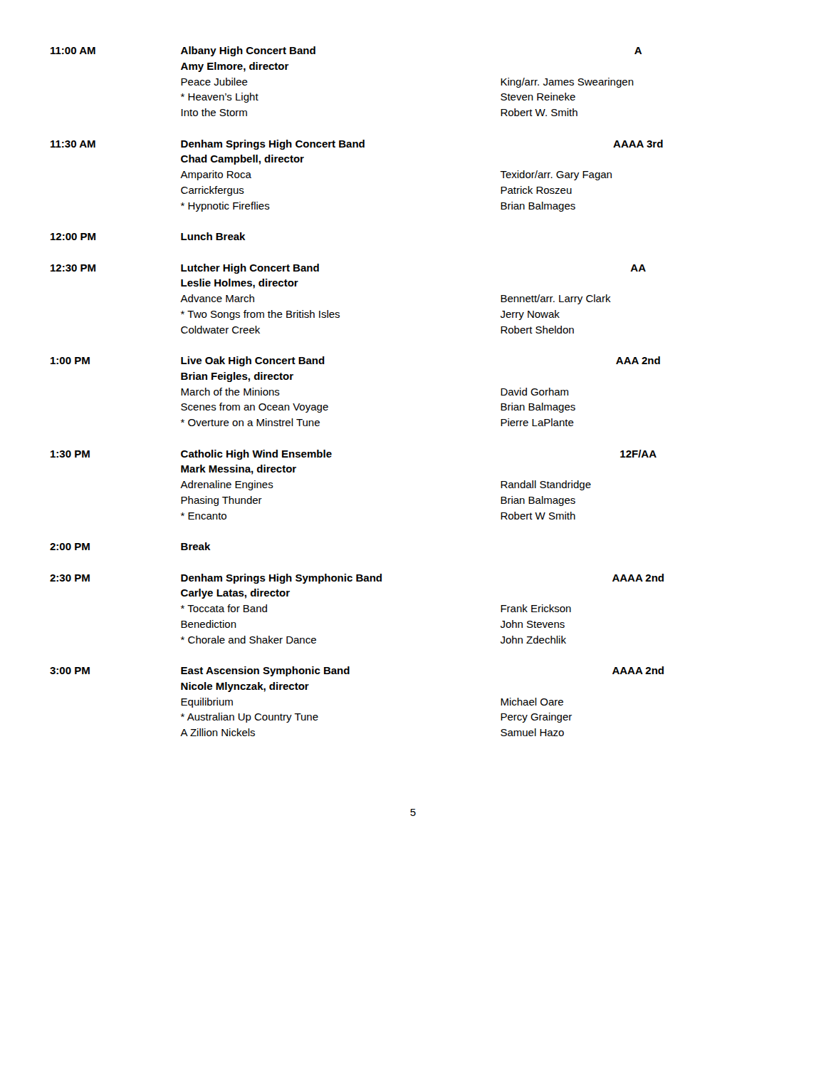| 11:00 AM | Albany High Concert Band Amy Elmore, director Peace Jubilee * Heaven’s Light Into the Storm | A King/arr. James Swearingen Steven Reineke Robert W. Smith |
| 11:30 AM | Denham Springs High Concert Band Chad Campbell, director Amparito Roca Carrickfergus * Hypnotic Fireflies | AAAA 3rd Texidor/arr. Gary Fagan Patrick Roszeu Brian Balmages |
| 12:00 PM | Lunch Break | |
| 12:30 PM | Lutcher High Concert Band Leslie Holmes, director Advance March * Two Songs from the British Isles Coldwater Creek | AA Bennett/arr. Larry Clark Jerry Nowak Robert Sheldon |
| 1:00 PM | Live Oak High Concert Band Brian Feigles, director March of the Minions Scenes from an Ocean Voyage * Overture on a Minstrel Tune | AAA 2nd David Gorham Brian Balmages Pierre LaPlante |
| 1:30 PM | Catholic High Wind Ensemble Mark Messina, director Adrenaline Engines Phasing Thunder * Encanto | 12F/AA Randall Standridge Brian Balmages Robert W Smith |
| 2:00 PM | Break | |
| 2:30 PM | Denham Springs High Symphonic Band Carlye Latas, director * Toccata for Band Benediction * Chorale and Shaker Dance | AAAA 2nd Frank Erickson John Stevens John Zdechlik |
| 3:00 PM | East Ascension Symphonic Band Nicole Mlynczak, director Equilibrium * Australian Up Country Tune A Zillion Nickels | AAAA 2nd Michael Oare Percy Grainger Samuel Hazo |
5